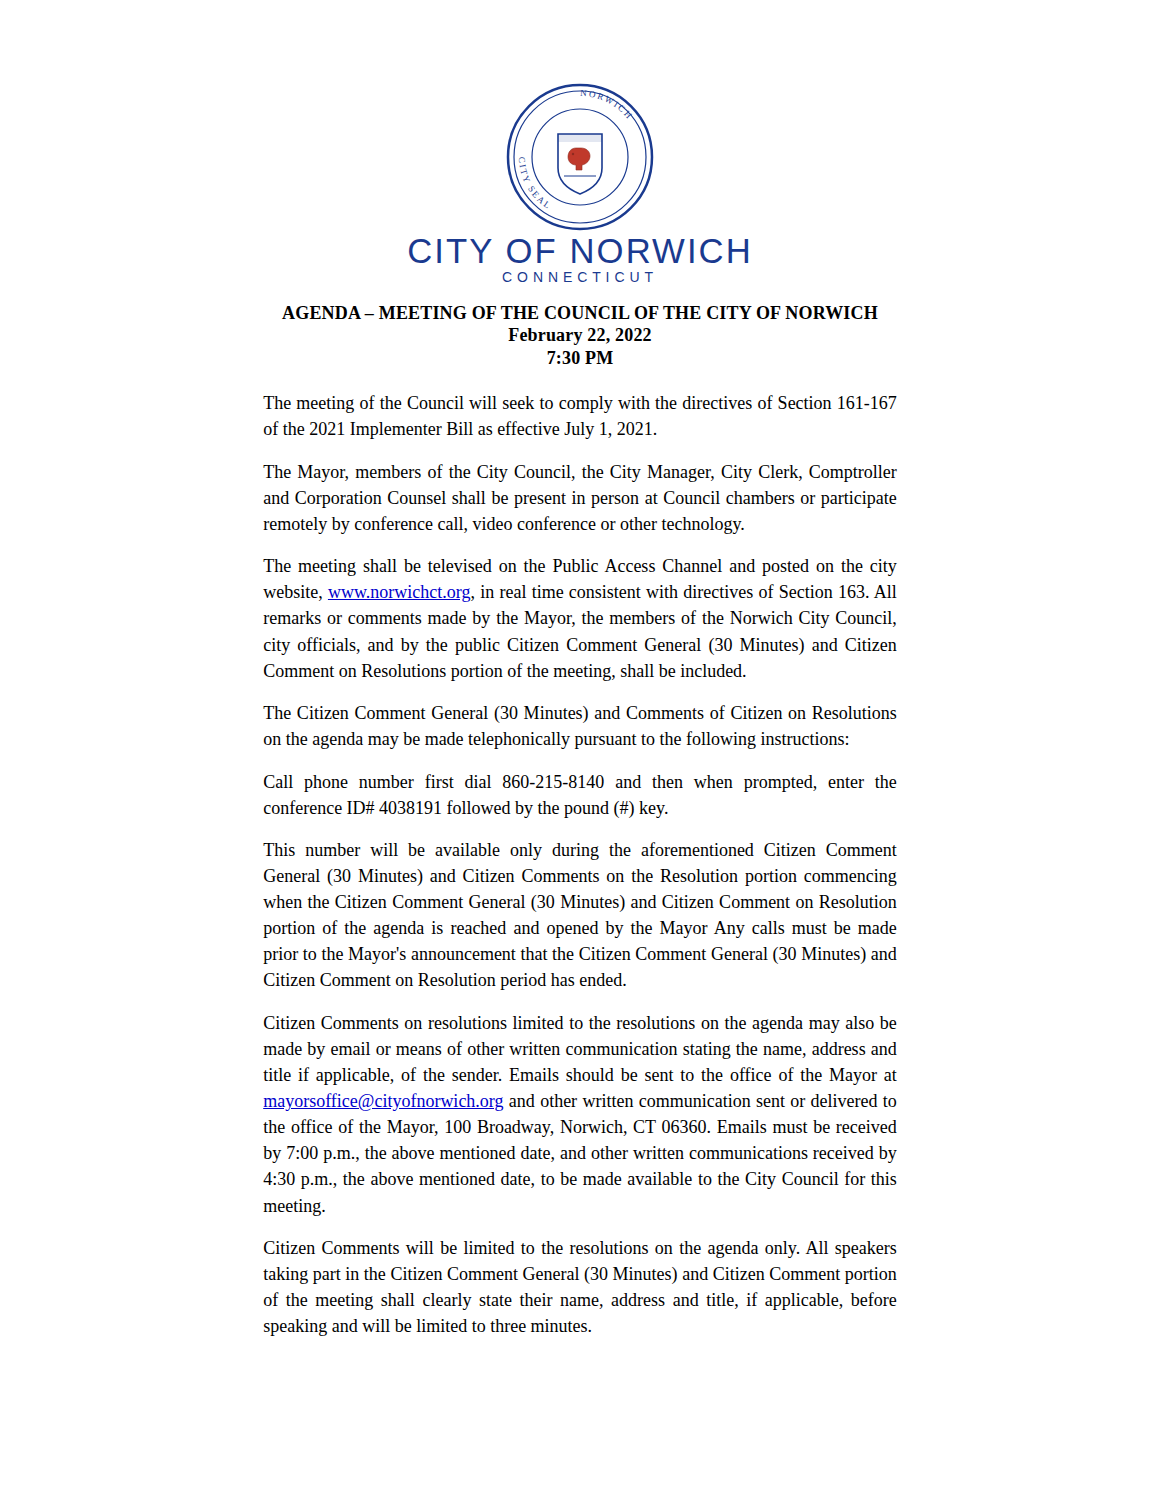NORWICH CITY SEAL
CITY OF NORWICH
CONNECTICUT
AGENDA – MEETING OF THE COUNCIL OF THE CITY OF NORWICH February 22, 2022 7:30 PM
The meeting of the Council will seek to comply with the directives of Section 161-167 of the 2021 Implementer Bill as effective July 1, 2021.
The Mayor, members of the City Council, the City Manager, City Clerk, Comptroller and Corporation Counsel shall be present in person at Council chambers or participate remotely by conference call, video conference or other technology.
The meeting shall be televised on the Public Access Channel and posted on the city website, www.norwichct.org, in real time consistent with directives of Section 163. All remarks or comments made by the Mayor, the members of the Norwich City Council, city officials, and by the public Citizen Comment General (30 Minutes) and Citizen Comment on Resolutions portion of the meeting, shall be included.
The Citizen Comment General (30 Minutes) and Comments of Citizen on Resolutions on the agenda may be made telephonically pursuant to the following instructions:
Call phone number first dial 860-215-8140 and then when prompted, enter the conference ID# 4038191 followed by the pound (#) key.
This number will be available only during the aforementioned Citizen Comment General (30 Minutes) and Citizen Comments on the Resolution portion commencing when the Citizen Comment General (30 Minutes) and Citizen Comment on Resolution portion of the agenda is reached and opened by the Mayor Any calls must be made prior to the Mayor's announcement that the Citizen Comment General (30 Minutes) and Citizen Comment on Resolution period has ended.
Citizen Comments on resolutions limited to the resolutions on the agenda may also be made by email or means of other written communication stating the name, address and title if applicable, of the sender. Emails should be sent to the office of the Mayor at mayorsoffice@cityofnorwich.org and other written communication sent or delivered to the office of the Mayor, 100 Broadway, Norwich, CT 06360. Emails must be received by 7:00 p.m., the above mentioned date, and other written communications received by 4:30 p.m., the above mentioned date, to be made available to the City Council for this meeting.
Citizen Comments will be limited to the resolutions on the agenda only. All speakers taking part in the Citizen Comment General (30 Minutes) and Citizen Comment portion of the meeting shall clearly state their name, address and title, if applicable, before speaking and will be limited to three minutes.